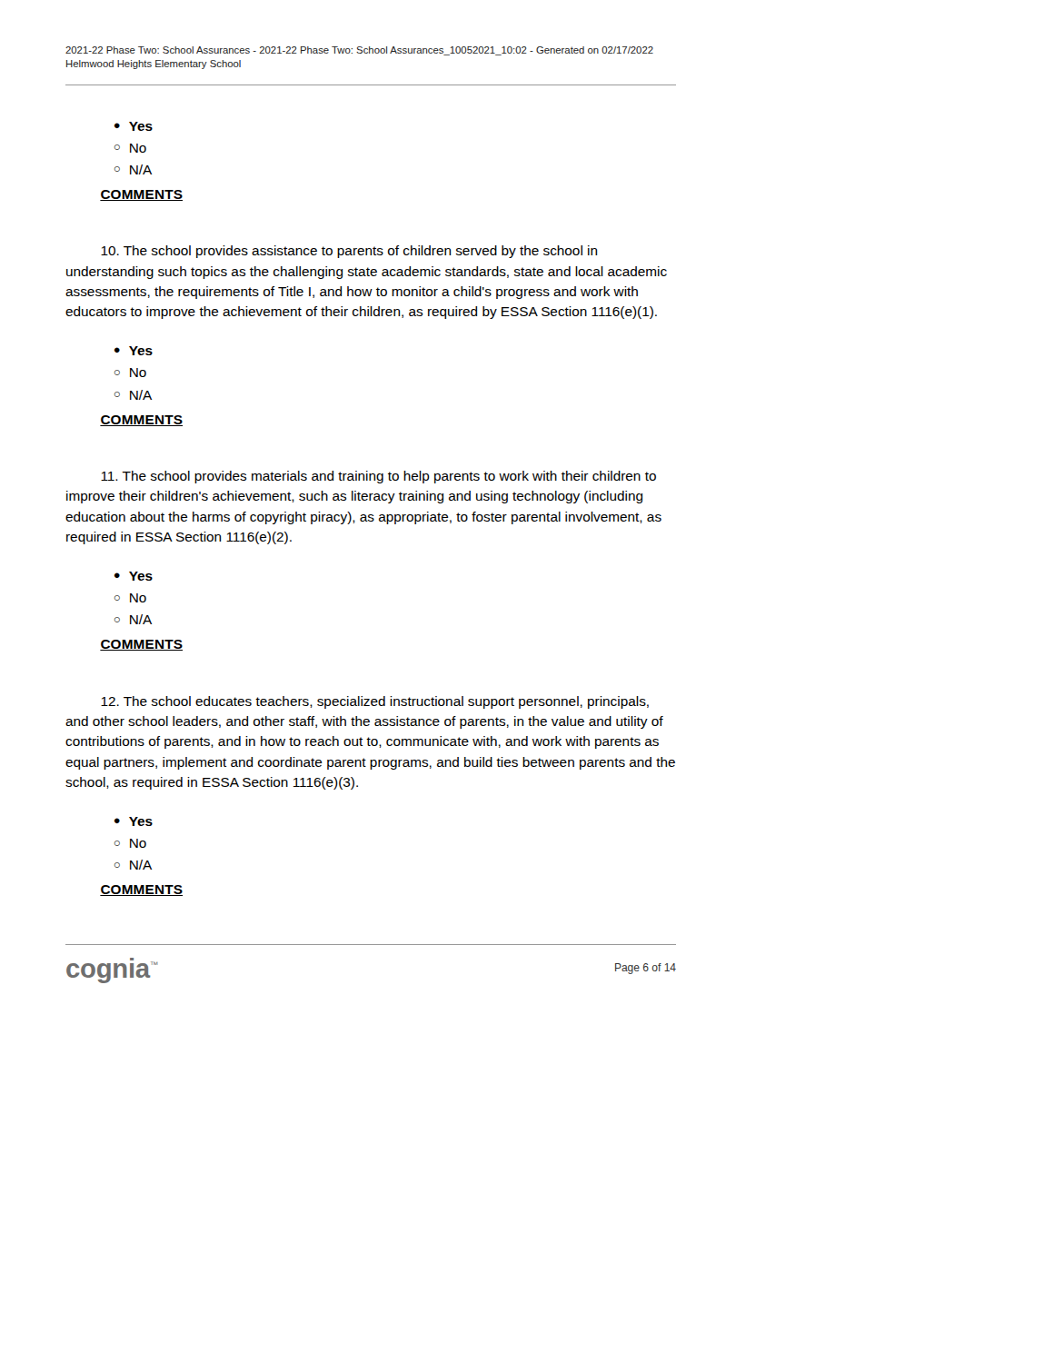2021-22 Phase Two: School Assurances - 2021-22 Phase Two: School Assurances_10052021_10:02 - Generated on 02/17/2022 Helmwood Heights Elementary School
Yes
No
N/A
COMMENTS
10. The school provides assistance to parents of children served by the school in understanding such topics as the challenging state academic standards, state and local academic assessments, the requirements of Title I, and how to monitor a child's progress and work with educators to improve the achievement of their children, as required by ESSA Section 1116(e)(1).
Yes
No
N/A
COMMENTS
11. The school provides materials and training to help parents to work with their children to improve their children's achievement, such as literacy training and using technology (including education about the harms of copyright piracy), as appropriate, to foster parental involvement, as required in ESSA Section 1116(e)(2).
Yes
No
N/A
COMMENTS
12. The school educates teachers, specialized instructional support personnel, principals, and other school leaders, and other staff, with the assistance of parents, in the value and utility of contributions of parents, and in how to reach out to, communicate with, and work with parents as equal partners, implement and coordinate parent programs, and build ties between parents and the school, as required in ESSA Section 1116(e)(3).
Yes
No
N/A
COMMENTS
cognia™
Page 6 of 14